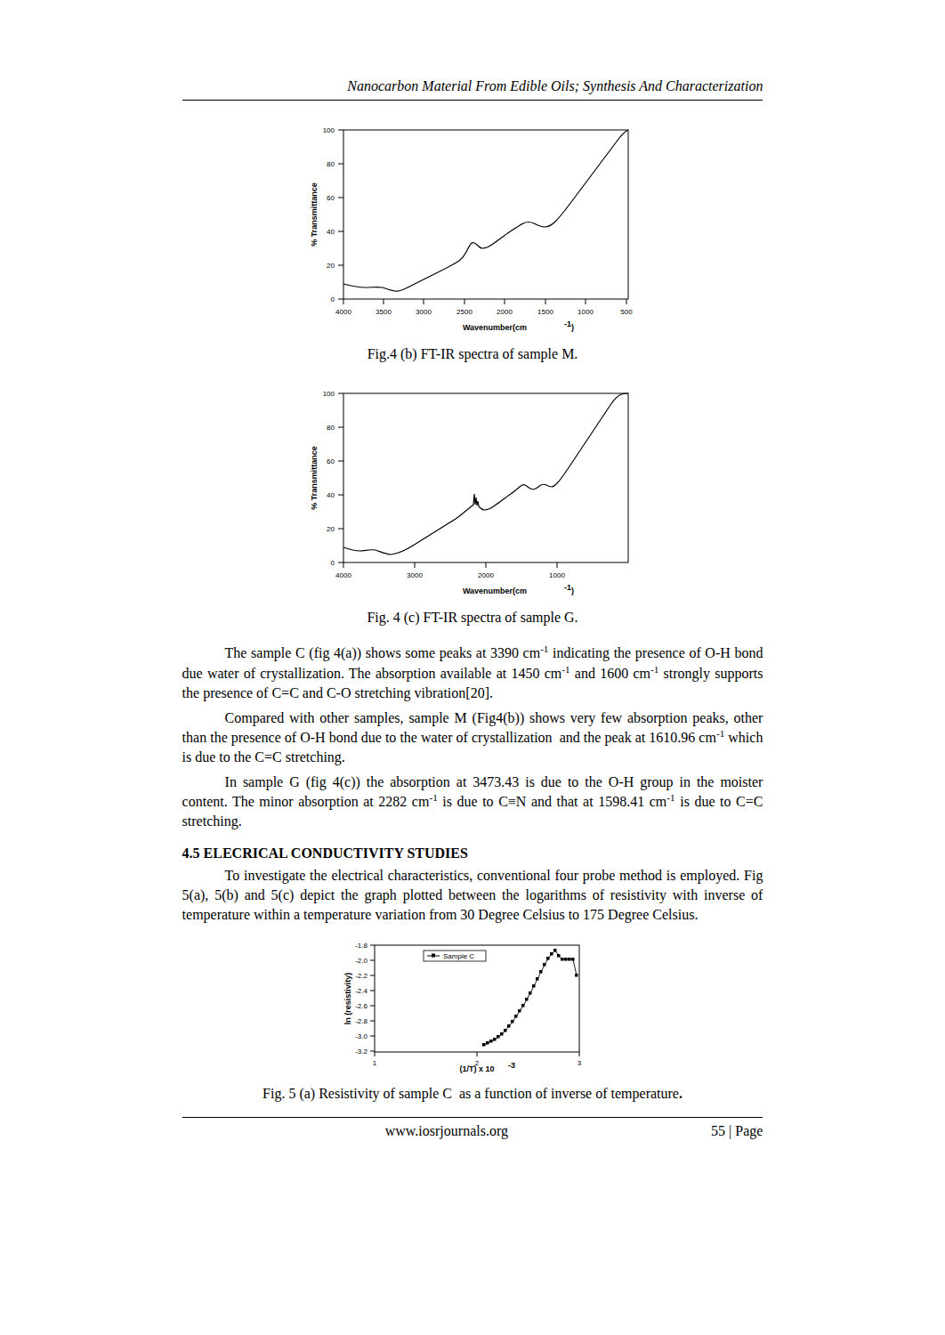Nanocarbon Material From Edible Oils; Synthesis And Characterization
0 20 40 60 80 100 4000 3500 3000 2500 2000 1500 1000 500 Wavenumber(cm -1 ) % Transmittance
Fig.4 (b) FT-IR spectra of sample M.
0 20 40 60 80 100 4000 3000 2000 1000 Wavenumber(cm -1 ) % Transmittance
Fig. 4 (c) FT-IR spectra of sample G.
The sample C (fig 4(a)) shows some peaks at 3390 cm-1 indicating the presence of O-H bond due water of crystallization. The absorption available at 1450 cm-1 and 1600 cm-1 strongly supports the presence of C=C and C-O stretching vibration[20].
Compared with other samples, sample M (Fig4(b)) shows very few absorption peaks, other than the presence of O-H bond due to the water of crystallization and the peak at 1610.96 cm-1 which is due to the C=C stretching.
In sample G (fig 4(c)) the absorption at 3473.43 is due to the O-H group in the moister content. The minor absorption at 2282 cm-1 is due to C≡N and that at 1598.41 cm-1 is due to C=C stretching.
4.5 ELECRICAL CONDUCTIVITY STUDIES
To investigate the electrical characteristics, conventional four probe method is employed. Fig 5(a), 5(b) and 5(c) depict the graph plotted between the logarithms of resistivity with inverse of temperature within a temperature variation from 30 Degree Celsius to 175 Degree Celsius.
-1.8 -2.0 -2.2 -2.4 -2.6 -2.8 -3.0 -3.2 1 2 3 ln (resistivity) (1/T) x 10 -3 Sample C
Fig. 5 (a) Resistivity of sample C as a function of inverse of temperature.
www.iosrjournals.org 55 | Page